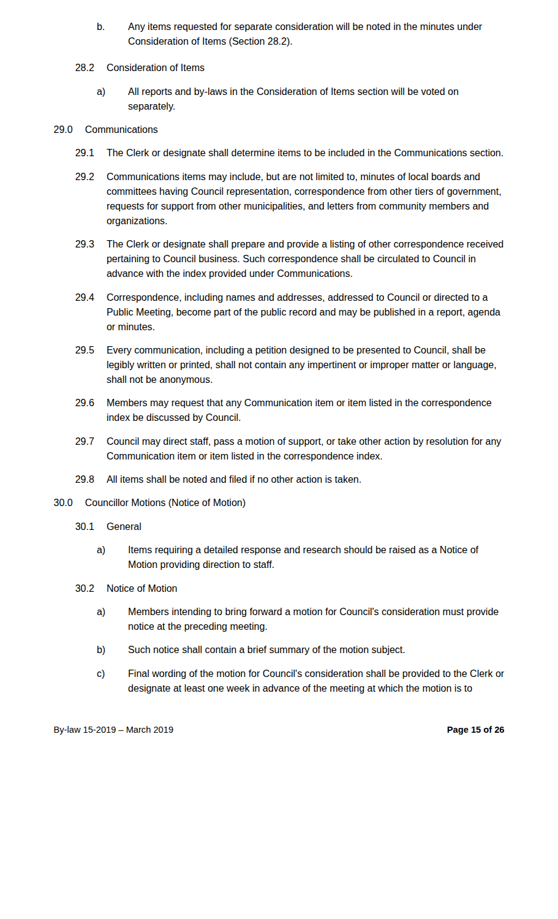b. Any items requested for separate consideration will be noted in the minutes under Consideration of Items (Section 28.2).
28.2 Consideration of Items
a) All reports and by-laws in the Consideration of Items section will be voted on separately.
29.0 Communications
29.1 The Clerk or designate shall determine items to be included in the Communications section.
29.2 Communications items may include, but are not limited to, minutes of local boards and committees having Council representation, correspondence from other tiers of government, requests for support from other municipalities, and letters from community members and organizations.
29.3 The Clerk or designate shall prepare and provide a listing of other correspondence received pertaining to Council business. Such correspondence shall be circulated to Council in advance with the index provided under Communications.
29.4 Correspondence, including names and addresses, addressed to Council or directed to a Public Meeting, become part of the public record and may be published in a report, agenda or minutes.
29.5 Every communication, including a petition designed to be presented to Council, shall be legibly written or printed, shall not contain any impertinent or improper matter or language, shall not be anonymous.
29.6 Members may request that any Communication item or item listed in the correspondence index be discussed by Council.
29.7 Council may direct staff, pass a motion of support, or take other action by resolution for any Communication item or item listed in the correspondence index.
29.8 All items shall be noted and filed if no other action is taken.
30.0 Councillor Motions (Notice of Motion)
30.1 General
a) Items requiring a detailed response and research should be raised as a Notice of Motion providing direction to staff.
30.2 Notice of Motion
a) Members intending to bring forward a motion for Council's consideration must provide notice at the preceding meeting.
b) Such notice shall contain a brief summary of the motion subject.
c) Final wording of the motion for Council's consideration shall be provided to the Clerk or designate at least one week in advance of the meeting at which the motion is to
By-law 15-2019 – March 2019 Page 15 of 26